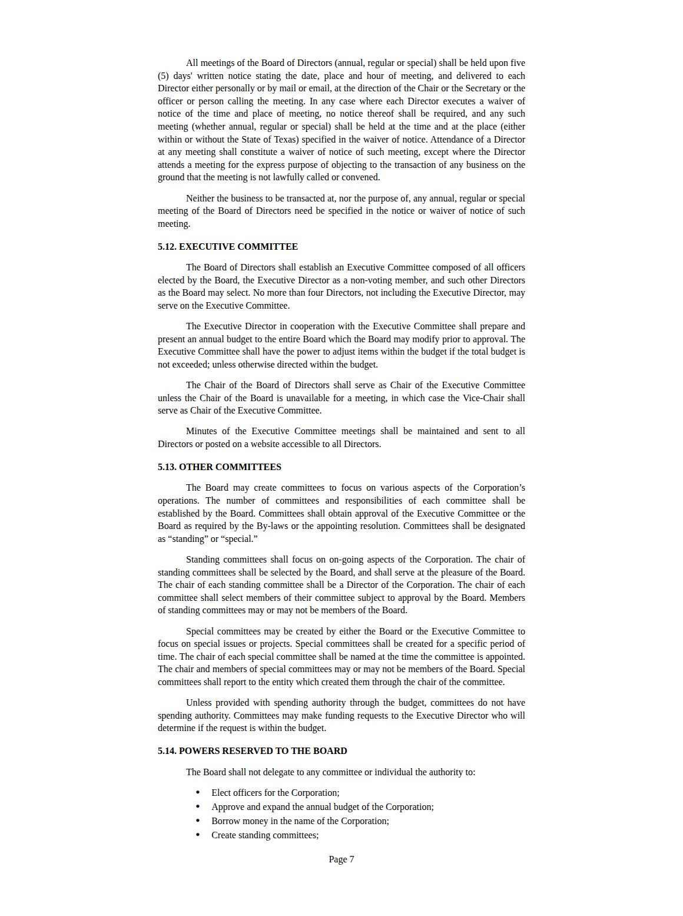All meetings of the Board of Directors (annual, regular or special) shall be held upon five (5) days' written notice stating the date, place and hour of meeting, and delivered to each Director either personally or by mail or email, at the direction of the Chair or the Secretary or the officer or person calling the meeting. In any case where each Director executes a waiver of notice of the time and place of meeting, no notice thereof shall be required, and any such meeting (whether annual, regular or special) shall be held at the time and at the place (either within or without the State of Texas) specified in the waiver of notice. Attendance of a Director at any meeting shall constitute a waiver of notice of such meeting, except where the Director attends a meeting for the express purpose of objecting to the transaction of any business on the ground that the meeting is not lawfully called or convened.
Neither the business to be transacted at, nor the purpose of, any annual, regular or special meeting of the Board of Directors need be specified in the notice or waiver of notice of such meeting.
5.12. Executive Committee
The Board of Directors shall establish an Executive Committee composed of all officers elected by the Board, the Executive Director as a non-voting member, and such other Directors as the Board may select. No more than four Directors, not including the Executive Director, may serve on the Executive Committee.
The Executive Director in cooperation with the Executive Committee shall prepare and present an annual budget to the entire Board which the Board may modify prior to approval. The Executive Committee shall have the power to adjust items within the budget if the total budget is not exceeded; unless otherwise directed within the budget.
The Chair of the Board of Directors shall serve as Chair of the Executive Committee unless the Chair of the Board is unavailable for a meeting, in which case the Vice-Chair shall serve as Chair of the Executive Committee.
Minutes of the Executive Committee meetings shall be maintained and sent to all Directors or posted on a website accessible to all Directors.
5.13. Other Committees
The Board may create committees to focus on various aspects of the Corporation’s operations. The number of committees and responsibilities of each committee shall be established by the Board. Committees shall obtain approval of the Executive Committee or the Board as required by the By-laws or the appointing resolution. Committees shall be designated as “standing” or “special.”
Standing committees shall focus on on-going aspects of the Corporation. The chair of standing committees shall be selected by the Board, and shall serve at the pleasure of the Board. The chair of each standing committee shall be a Director of the Corporation. The chair of each committee shall select members of their committee subject to approval by the Board. Members of standing committees may or may not be members of the Board.
Special committees may be created by either the Board or the Executive Committee to focus on special issues or projects. Special committees shall be created for a specific period of time. The chair of each special committee shall be named at the time the committee is appointed. The chair and members of special committees may or may not be members of the Board. Special committees shall report to the entity which created them through the chair of the committee.
Unless provided with spending authority through the budget, committees do not have spending authority. Committees may make funding requests to the Executive Director who will determine if the request is within the budget.
5.14. Powers Reserved to the Board
The Board shall not delegate to any committee or individual the authority to:
Elect officers for the Corporation;
Approve and expand the annual budget of the Corporation;
Borrow money in the name of the Corporation;
Create standing committees;
Page 7